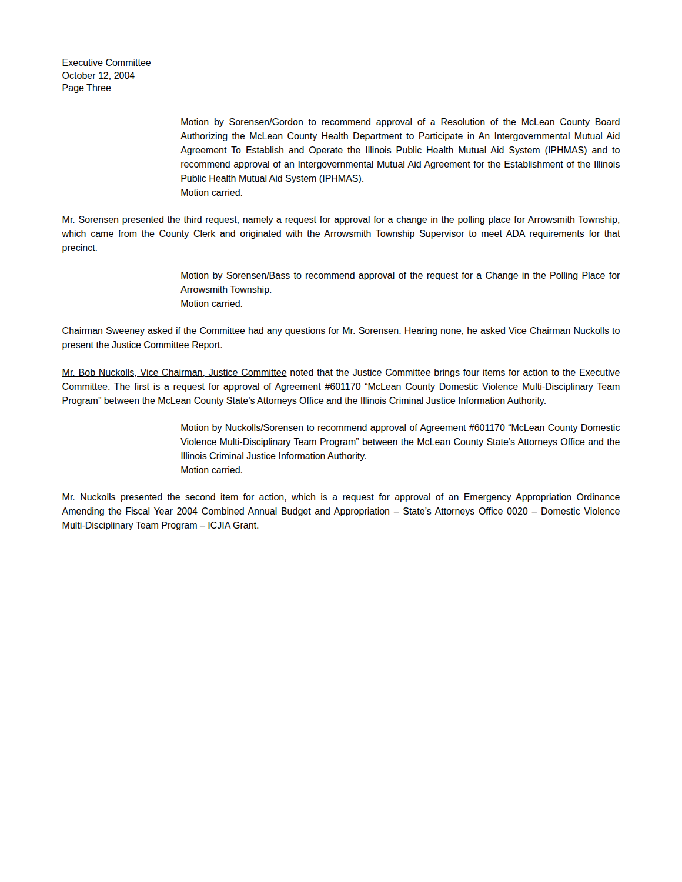Executive Committee
October 12, 2004
Page Three
Motion by Sorensen/Gordon to recommend approval of a Resolution of the McLean County Board Authorizing the McLean County Health Department to Participate in An Intergovernmental Mutual Aid Agreement To Establish and Operate the Illinois Public Health Mutual Aid System (IPHMAS) and to recommend approval of an Intergovernmental Mutual Aid Agreement for the Establishment of the Illinois Public Health Mutual Aid System (IPHMAS).
Motion carried.
Mr. Sorensen presented the third request, namely a request for approval for a change in the polling place for Arrowsmith Township, which came from the County Clerk and originated with the Arrowsmith Township Supervisor to meet ADA requirements for that precinct.
Motion by Sorensen/Bass to recommend approval of the request for a Change in the Polling Place for Arrowsmith Township.
Motion carried.
Chairman Sweeney asked if the Committee had any questions for Mr. Sorensen. Hearing none, he asked Vice Chairman Nuckolls to present the Justice Committee Report.
Mr. Bob Nuckolls, Vice Chairman, Justice Committee noted that the Justice Committee brings four items for action to the Executive Committee. The first is a request for approval of Agreement #601170 “McLean County Domestic Violence Multi-Disciplinary Team Program” between the McLean County State’s Attorneys Office and the Illinois Criminal Justice Information Authority.
Motion by Nuckolls/Sorensen to recommend approval of Agreement #601170 “McLean County Domestic Violence Multi-Disciplinary Team Program” between the McLean County State’s Attorneys Office and the Illinois Criminal Justice Information Authority.
Motion carried.
Mr. Nuckolls presented the second item for action, which is a request for approval of an Emergency Appropriation Ordinance Amending the Fiscal Year 2004 Combined Annual Budget and Appropriation – State’s Attorneys Office 0020 – Domestic Violence Multi-Disciplinary Team Program – ICJIA Grant.